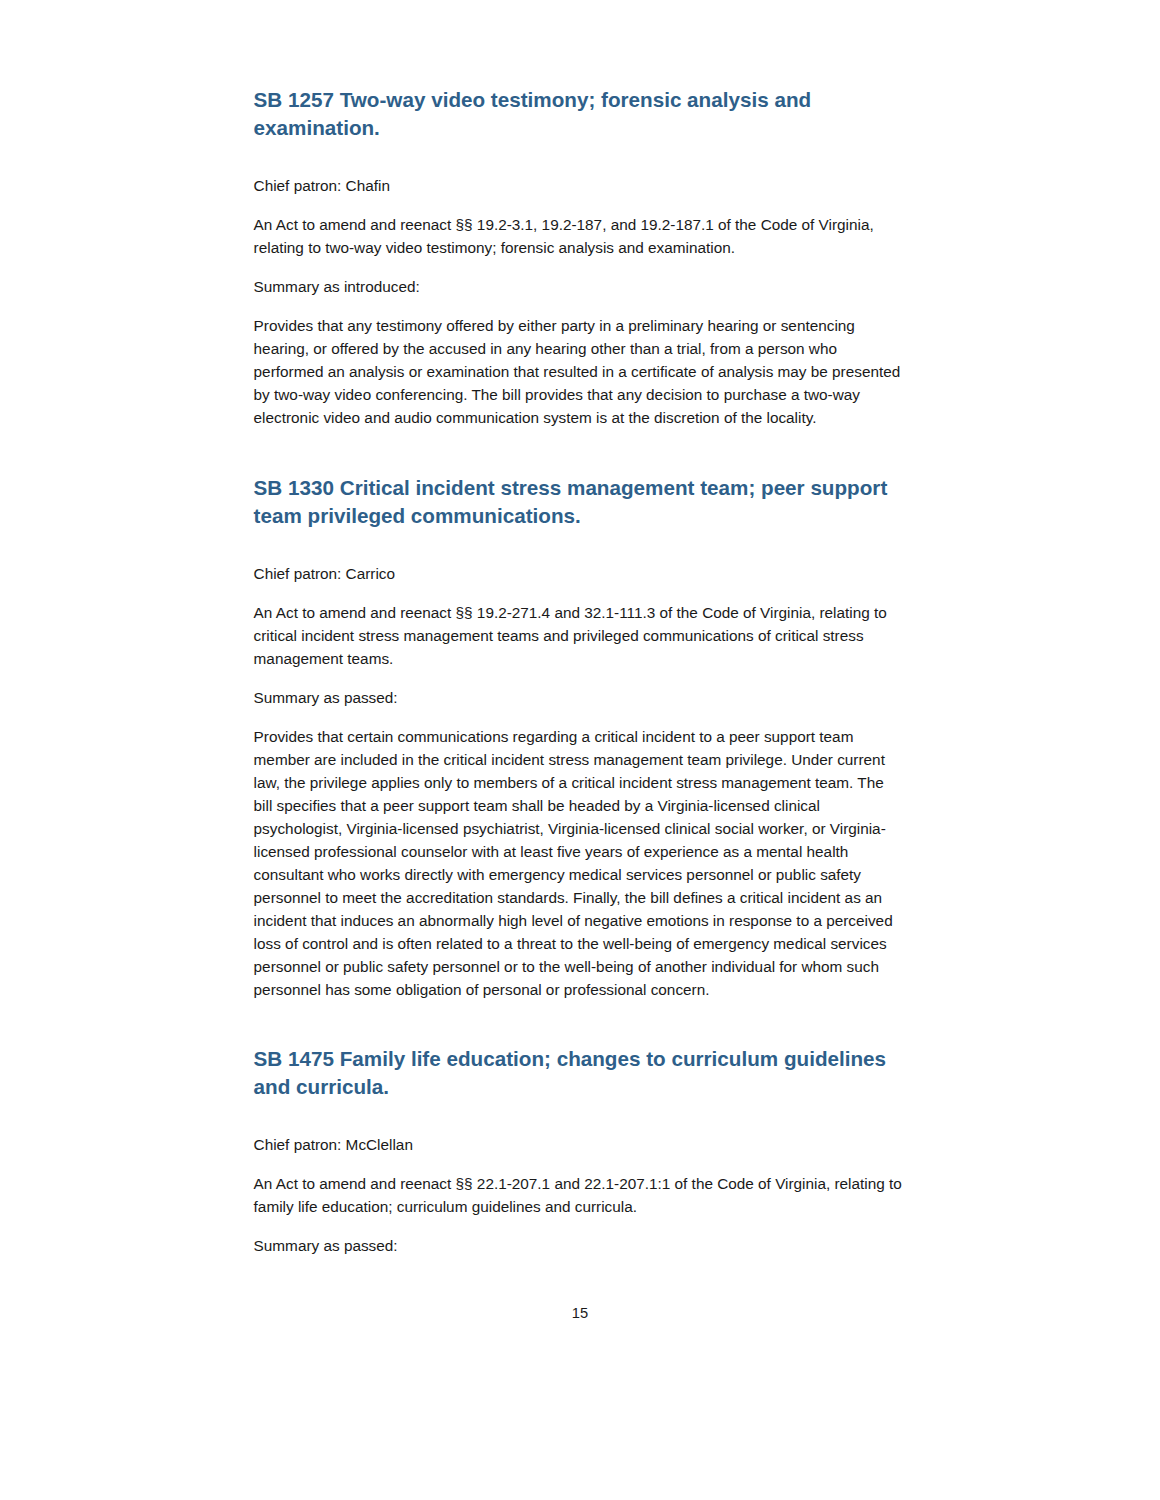SB 1257 Two-way video testimony; forensic analysis and examination.
Chief patron: Chafin
An Act to amend and reenact §§ 19.2-3.1, 19.2-187, and 19.2-187.1 of the Code of Virginia, relating to two-way video testimony; forensic analysis and examination.
Summary as introduced:
Provides that any testimony offered by either party in a preliminary hearing or sentencing hearing, or offered by the accused in any hearing other than a trial, from a person who performed an analysis or examination that resulted in a certificate of analysis may be presented by two-way video conferencing. The bill provides that any decision to purchase a two-way electronic video and audio communication system is at the discretion of the locality.
SB 1330 Critical incident stress management team; peer support team privileged communications.
Chief patron: Carrico
An Act to amend and reenact §§ 19.2-271.4 and 32.1-111.3 of the Code of Virginia, relating to critical incident stress management teams and privileged communications of critical stress management teams.
Summary as passed:
Provides that certain communications regarding a critical incident to a peer support team member are included in the critical incident stress management team privilege. Under current law, the privilege applies only to members of a critical incident stress management team. The bill specifies that a peer support team shall be headed by a Virginia-licensed clinical psychologist, Virginia-licensed psychiatrist, Virginia-licensed clinical social worker, or Virginia-licensed professional counselor with at least five years of experience as a mental health consultant who works directly with emergency medical services personnel or public safety personnel to meet the accreditation standards. Finally, the bill defines a critical incident as an incident that induces an abnormally high level of negative emotions in response to a perceived loss of control and is often related to a threat to the well-being of emergency medical services personnel or public safety personnel or to the well-being of another individual for whom such personnel has some obligation of personal or professional concern.
SB 1475 Family life education; changes to curriculum guidelines and curricula.
Chief patron: McClellan
An Act to amend and reenact §§ 22.1-207.1 and 22.1-207.1:1 of the Code of Virginia, relating to family life education; curriculum guidelines and curricula.
Summary as passed:
15